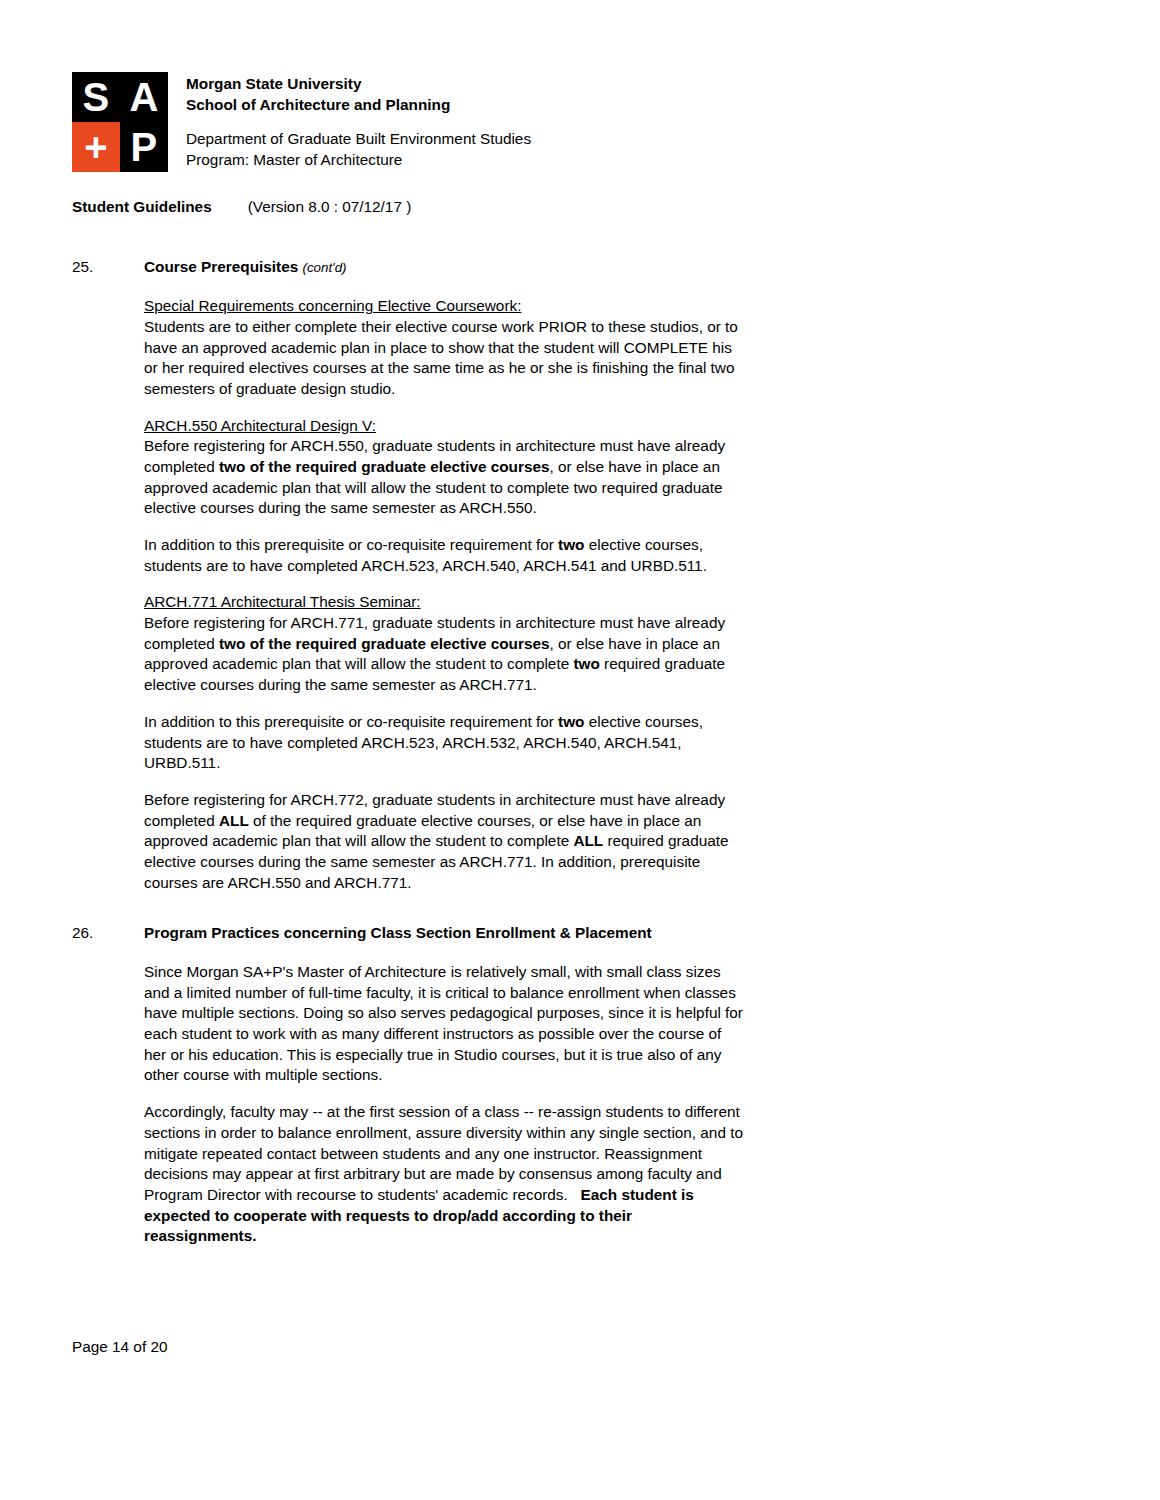| S | A |
| + | P |
Morgan State University
School of Architecture and Planning
Department of Graduate Built Environment Studies
Program: Master of Architecture
Student Guidelines(Version 8.0 : 07/12/17 )
25.
Course Prerequisites (cont'd)
Special Requirements concerning Elective Coursework:
Students are to either complete their elective course work PRIOR to these studios, or to have an approved academic plan in place to show that the student will COMPLETE his or her required electives courses at the same time as he or she is finishing the final two semesters of graduate design studio.
ARCH.550 Architectural Design V:
Before registering for ARCH.550, graduate students in architecture must have already completed two of the required graduate elective courses, or else have in place an approved academic plan that will allow the student to complete two required graduate elective courses during the same semester as ARCH.550.
In addition to this prerequisite or co-requisite requirement for two elective courses, students are to have completed ARCH.523, ARCH.540, ARCH.541 and URBD.511.
ARCH.771 Architectural Thesis Seminar:
Before registering for ARCH.771, graduate students in architecture must have already completed two of the required graduate elective courses, or else have in place an approved academic plan that will allow the student to complete two required graduate elective courses during the same semester as ARCH.771.
In addition to this prerequisite or co-requisite requirement for two elective courses, students are to have completed ARCH.523, ARCH.532, ARCH.540, ARCH.541, URBD.511.
Before registering for ARCH.772, graduate students in architecture must have already completed ALL of the required graduate elective courses, or else have in place an approved academic plan that will allow the student to complete ALL required graduate elective courses during the same semester as ARCH.771. In addition, prerequisite courses are ARCH.550 and ARCH.771.
26.
Program Practices concerning Class Section Enrollment & Placement
Since Morgan SA+P's Master of Architecture is relatively small, with small class sizes and a limited number of full-time faculty, it is critical to balance enrollment when classes have multiple sections. Doing so also serves pedagogical purposes, since it is helpful for each student to work with as many different instructors as possible over the course of her or his education. This is especially true in Studio courses, but it is true also of any other course with multiple sections.
Accordingly, faculty may -- at the first session of a class -- re-assign students to different sections in order to balance enrollment, assure diversity within any single section, and to mitigate repeated contact between students and any one instructor. Reassignment decisions may appear at first arbitrary but are made by consensus among faculty and Program Director with recourse to students' academic records. Each student is expected to cooperate with requests to drop/add according to their reassignments.
Page 14 of 20